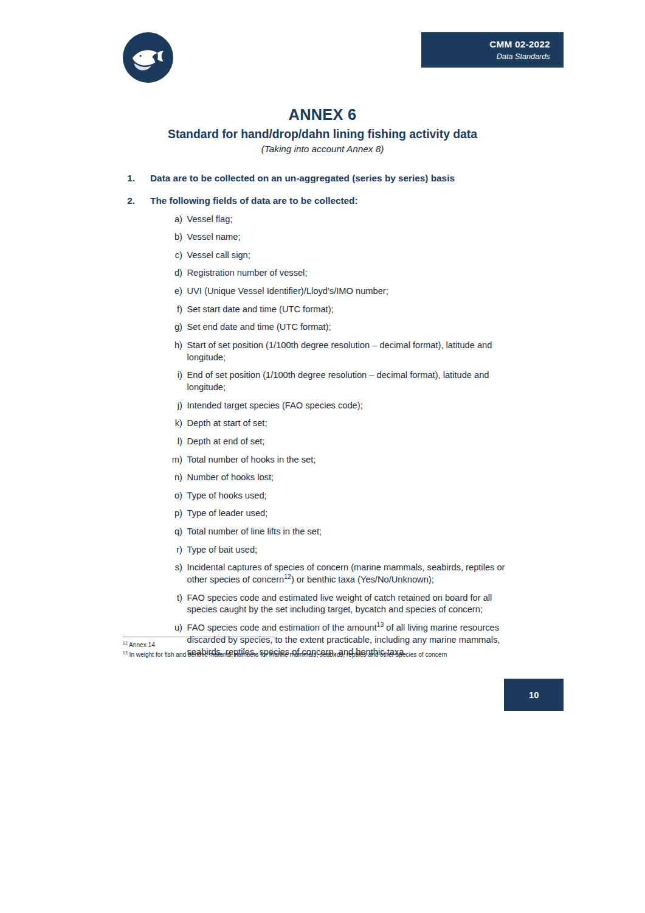CMM 02-2022
Data Standards
ANNEX 6
Standard for hand/drop/dahn lining fishing activity data
(Taking into account Annex 8)
Data are to be collected on an un-aggregated (series by series) basis
The following fields of data are to be collected:
Vessel flag;
Vessel name;
Vessel call sign;
Registration number of vessel;
UVI (Unique Vessel Identifier)/Lloyd’s/IMO number;
Set start date and time (UTC format);
Set end date and time (UTC format);
Start of set position (1/100th degree resolution – decimal format), latitude and longitude;
End of set position (1/100th degree resolution – decimal format), latitude and longitude;
Intended target species (FAO species code);
Depth at start of set;
Depth at end of set;
Total number of hooks in the set;
Number of hooks lost;
Type of hooks used;
Type of leader used;
Total number of line lifts in the set;
Type of bait used;
Incidental captures of species of concern (marine mammals, seabirds, reptiles or other species of concern12) or benthic taxa (Yes/No/Unknown);
FAO species code and estimated live weight of catch retained on board for all species caught by the set including target, bycatch and species of concern;
FAO species code and estimation of the amount13 of all living marine resources discarded by species, to the extent practicable, including any marine mammals, seabirds, reptiles, species of concern, and benthic taxa.
12 Annex 14
13 In weight for fish and benthic material; numbers for marine mammals, seabirds, reptiles and other species of concern
10